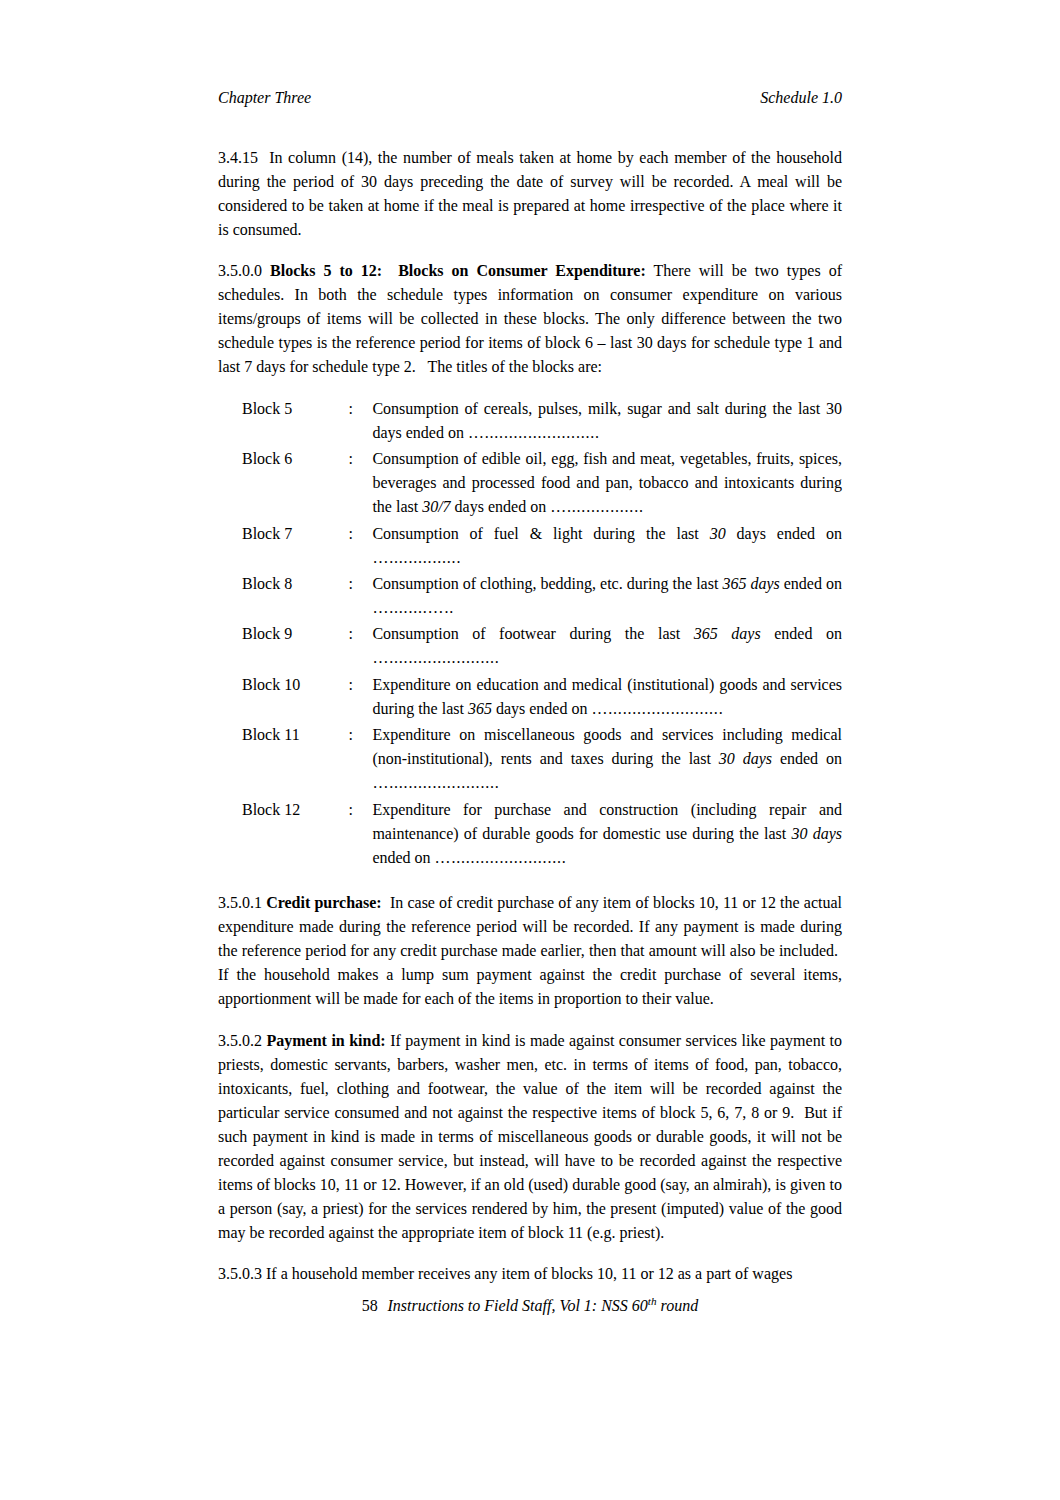Chapter Three Schedule 1.0
3.4.15 In column (14), the number of meals taken at home by each member of the household during the period of 30 days preceding the date of survey will be recorded. A meal will be considered to be taken at home if the meal is prepared at home irrespective of the place where it is consumed.
3.5.0.0 Blocks 5 to 12: Blocks on Consumer Expenditure: There will be two types of schedules. In both the schedule types information on consumer expenditure on various items/groups of items will be collected in these blocks. The only difference between the two schedule types is the reference period for items of block 6 – last 30 days for schedule type 1 and last 7 days for schedule type 2. The titles of the blocks are:
| Block 5 | : | Consumption of cereals, pulses, milk, sugar and salt during the last 30 days ended on …........................ |
| Block 6 | : | Consumption of edible oil, egg, fish and meat, vegetables, fruits, spices, beverages and processed food and pan, tobacco and intoxicants during the last 30/7 days ended on …................ |
| Block 7 | : | Consumption of fuel & light during the last 30 days ended on …............... |
| Block 8 | : | Consumption of clothing, bedding, etc. during the last 365 days ended on …........….. |
| Block 9 | : | Consumption of footwear during the last 365 days ended on …....................... |
| Block 10 | : | Expenditure on education and medical (institutional) goods and services during the last 365 days ended on …........................ |
| Block 11 | : | Expenditure on miscellaneous goods and services including medical (non-institutional), rents and taxes during the last 30 days ended on …....................... |
| Block 12 | : | Expenditure for purchase and construction (including repair and maintenance) of durable goods for domestic use during the last 30 days ended on …........................ |
3.5.0.1 Credit purchase: In case of credit purchase of any item of blocks 10, 11 or 12 the actual expenditure made during the reference period will be recorded. If any payment is made during the reference period for any credit purchase made earlier, then that amount will also be included. If the household makes a lump sum payment against the credit purchase of several items, apportionment will be made for each of the items in proportion to their value.
3.5.0.2 Payment in kind: If payment in kind is made against consumer services like payment to priests, domestic servants, barbers, washer men, etc. in terms of items of food, pan, tobacco, intoxicants, fuel, clothing and footwear, the value of the item will be recorded against the particular service consumed and not against the respective items of block 5, 6, 7, 8 or 9. But if such payment in kind is made in terms of miscellaneous goods or durable goods, it will not be recorded against consumer service, but instead, will have to be recorded against the respective items of blocks 10, 11 or 12. However, if an old (used) durable good (say, an almirah), is given to a person (say, a priest) for the services rendered by him, the present (imputed) value of the good may be recorded against the appropriate item of block 11 (e.g. priest).
3.5.0.3 If a household member receives any item of blocks 10, 11 or 12 as a part of wages
58 Instructions to Field Staff, Vol 1: NSS 60th round